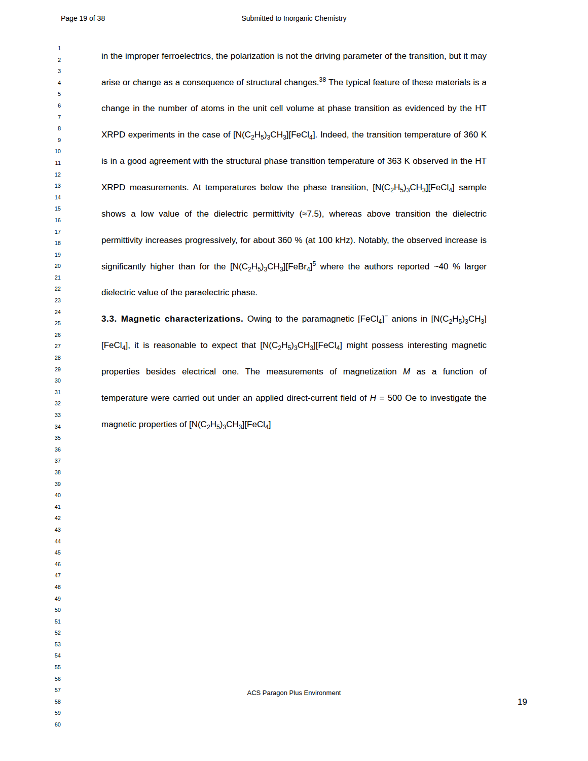Page 19 of 38
Submitted to Inorganic Chemistry
12345 678910 1112131415 1617181920 2122232425 2627282930 3132333435 3637383940 4142434445 4647484950 5152535455 5657585960
in the improper ferroelectrics, the polarization is not the driving parameter of the transition, but it may arise or change as a consequence of structural changes.38 The typical feature of these materials is a change in the number of atoms in the unit cell volume at phase transition as evidenced by the HT XRPD experiments in the case of [N(C2H5)3CH3][FeCl4]. Indeed, the transition temperature of 360 K is in a good agreement with the structural phase transition temperature of 363 K observed in the HT XRPD measurements. At temperatures below the phase transition, [N(C2H5)3CH3][FeCl4] sample shows a low value of the dielectric permittivity (≈7.5), whereas above transition the dielectric permittivity increases progressively, for about 360 % (at 100 kHz). Notably, the observed increase is significantly higher than for the [N(C2H5)3CH3][FeBr4]5 where the authors reported ~40 % larger dielectric value of the paraelectric phase.
3.3. Magnetic characterizations. Owing to the paramagnetic [FeCl4]− anions in [N(C2H5)3CH3][FeCl4], it is reasonable to expect that [N(C2H5)3CH3][FeCl4] might possess interesting magnetic properties besides electrical one. The measurements of magnetization M as a function of temperature were carried out under an applied direct-current field of H = 500 Oe to investigate the magnetic properties of [N(C2H5)3CH3][FeCl4]
ACS Paragon Plus Environment
19